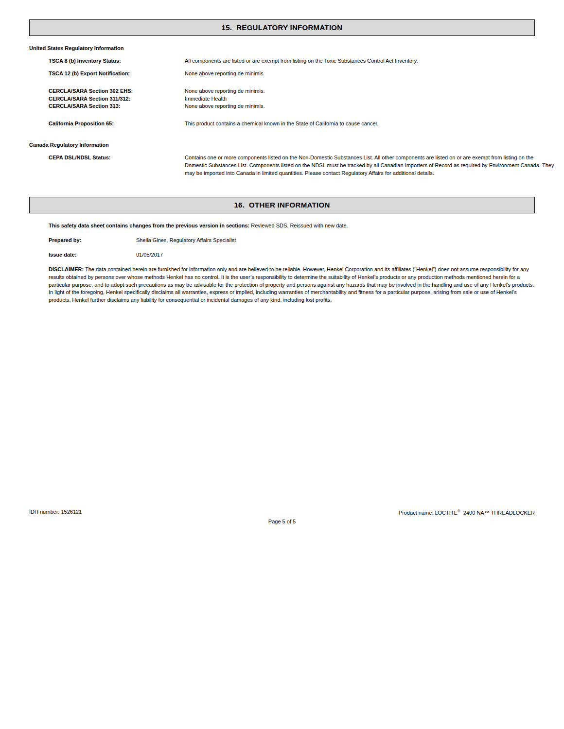15. REGULATORY INFORMATION
United States Regulatory Information
| TSCA 8 (b) Inventory Status: | All components are listed or are exempt from listing on the Toxic Substances Control Act Inventory. |
| TSCA 12 (b) Export Notification: | None above reporting de minimis |
| CERCLA/SARA Section 302 EHS: | None above reporting de minimis. |
| CERCLA/SARA Section 311/312: | Immediate Health |
| CERCLA/SARA Section 313: | None above reporting de minimis. |
| California Proposition 65: | This product contains a chemical known in the State of California to cause cancer. |
Canada Regulatory Information
| CEPA DSL/NDSL Status: | Contains one or more components listed on the Non-Domestic Substances List. All other components are listed on or are exempt from listing on the Domestic Substances List. Components listed on the NDSL must be tracked by all Canadian Importers of Record as required by Environment Canada. They may be imported into Canada in limited quantities. Please contact Regulatory Affairs for additional details. |
16. OTHER INFORMATION
This safety data sheet contains changes from the previous version in sections: Reviewed SDS. Reissued with new date.
| Prepared by: | Sheila Gines, Regulatory Affairs Specialist |
| Issue date: | 01/05/2017 |
DISCLAIMER: The data contained herein are furnished for information only and are believed to be reliable. However, Henkel Corporation and its affiliates (“Henkel”) does not assume responsibility for any results obtained by persons over whose methods Henkel has no control. It is the user’s responsibility to determine the suitability of Henkel’s products or any production methods mentioned herein for a particular purpose, and to adopt such precautions as may be advisable for the protection of property and persons against any hazards that may be involved in the handling and use of any Henkel’s products. In light of the foregoing, Henkel specifically disclaims all warranties, express or implied, including warranties of merchantability and fitness for a particular purpose, arising from sale or use of Henkel’s products. Henkel further disclaims any liability for consequential or incidental damages of any kind, including lost profits.
IDH number: 1526121
Product name: LOCTITE® 2400 NA™ THREADLOCKER
Page 5 of 5